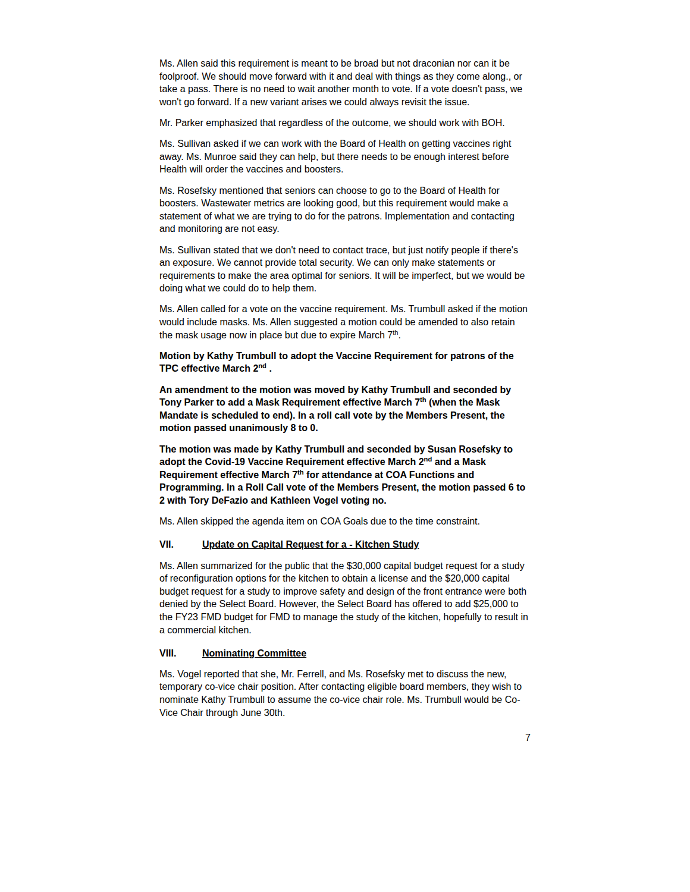Ms. Allen said this requirement is meant to be broad but not draconian nor can it be foolproof. We should move forward with it and deal with things as they come along., or take a pass. There is no need to wait another month to vote. If a vote doesn't pass, we won't go forward. If a new variant arises we could always revisit the issue.
Mr. Parker emphasized that regardless of the outcome, we should work with BOH.
Ms. Sullivan asked if we can work with the Board of Health on getting vaccines right away. Ms. Munroe said they can help, but there needs to be enough interest before Health will order the vaccines and boosters.
Ms. Rosefsky mentioned that seniors can choose to go to the Board of Health for boosters. Wastewater metrics are looking good, but this requirement would make a statement of what we are trying to do for the patrons. Implementation and contacting and monitoring are not easy.
Ms. Sullivan stated that we don't need to contact trace, but just notify people if there's an exposure. We cannot provide total security. We can only make statements or requirements to make the area optimal for seniors. It will be imperfect, but we would be doing what we could do to help them.
Ms. Allen called for a vote on the vaccine requirement. Ms. Trumbull asked if the motion would include masks. Ms. Allen suggested a motion could be amended to also retain the mask usage now in place but due to expire March 7th.
Motion by Kathy Trumbull to adopt the Vaccine Requirement for patrons of the TPC effective March 2nd .
An amendment to the motion was moved by Kathy Trumbull and seconded by Tony Parker to add a Mask Requirement effective March 7th (when the Mask Mandate is scheduled to end). In a roll call vote by the Members Present, the motion passed unanimously 8 to 0.
The motion was made by Kathy Trumbull and seconded by Susan Rosefsky to adopt the Covid-19 Vaccine Requirement effective March 2nd and a Mask Requirement effective March 7th for attendance at COA Functions and Programming. In a Roll Call vote of the Members Present, the motion passed 6 to 2 with Tory DeFazio and Kathleen Vogel voting no.
Ms. Allen skipped the agenda item on COA Goals due to the time constraint.
VII. Update on Capital Request for a - Kitchen Study
Ms. Allen summarized for the public that the $30,000 capital budget request for a study of reconfiguration options for the kitchen to obtain a license and the $20,000 capital budget request for a study to improve safety and design of the front entrance were both denied by the Select Board. However, the Select Board has offered to add $25,000 to the FY23 FMD budget for FMD to manage the study of the kitchen, hopefully to result in a commercial kitchen.
VIII. Nominating Committee
Ms. Vogel reported that she, Mr. Ferrell, and Ms. Rosefsky met to discuss the new, temporary co-vice chair position. After contacting eligible board members, they wish to nominate Kathy Trumbull to assume the co-vice chair role. Ms. Trumbull would be Co-Vice Chair through June 30th.
7